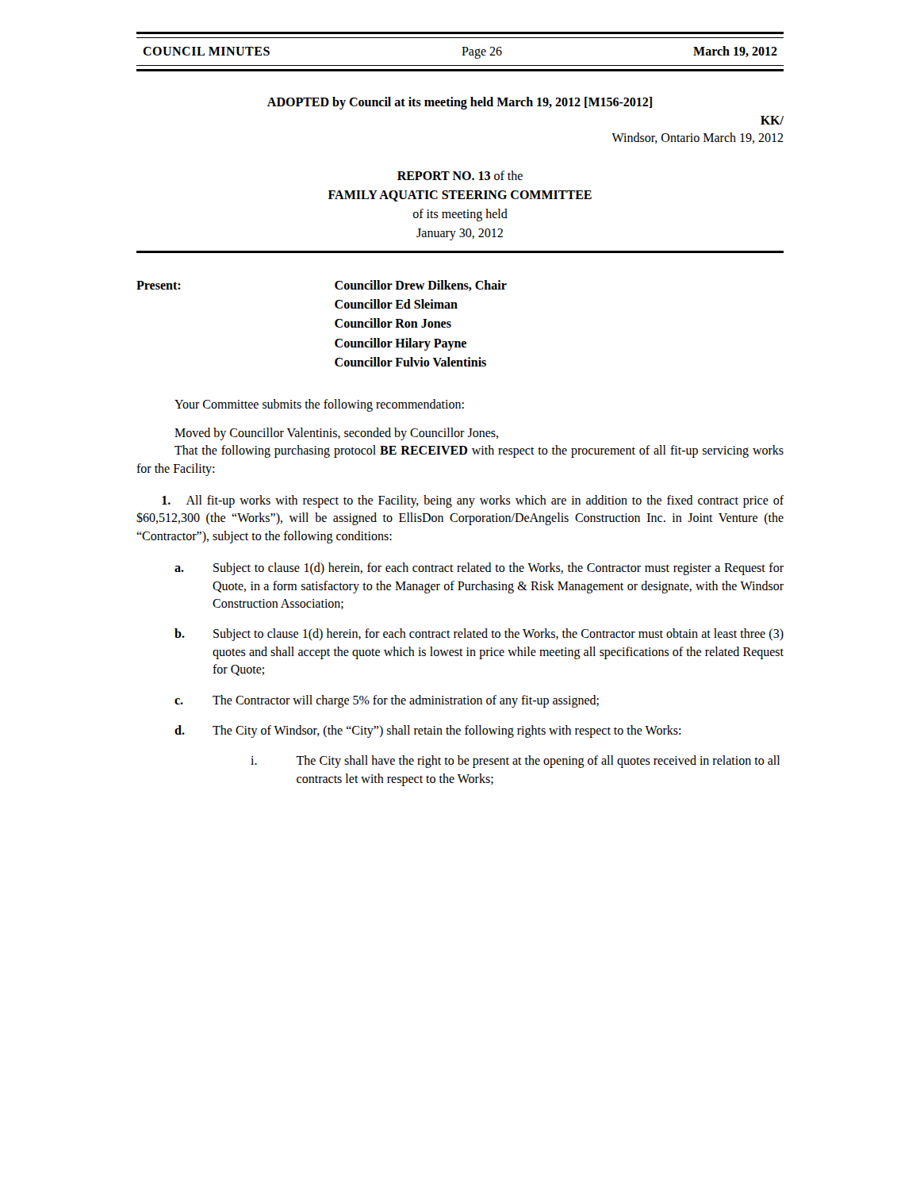Council Minutes Page 26 March 19, 2012
ADOPTED by Council at its meeting held March 19, 2012 [M156-2012]
KK/
Windsor, Ontario March 19, 2012
REPORT NO. 13 of the
FAMILY AQUATIC STEERING COMMITTEE
of its meeting held
January 30, 2012
Present:
Councillor Drew Dilkens, Chair
Councillor Ed Sleiman
Councillor Ron Jones
Councillor Hilary Payne
Councillor Fulvio Valentinis
Your Committee submits the following recommendation:
Moved by Councillor Valentinis, seconded by Councillor Jones,
That the following purchasing protocol BE RECEIVED with respect to the procurement of all fit-up servicing works for the Facility:
1. All fit-up works with respect to the Facility, being any works which are in addition to the fixed contract price of $60,512,300 (the “Works”), will be assigned to EllisDon Corporation/DeAngelis Construction Inc. in Joint Venture (the “Contractor”), subject to the following conditions:
a.
Subject to clause 1(d) herein, for each contract related to the Works, the Contractor must register a Request for Quote, in a form satisfactory to the Manager of Purchasing & Risk Management or designate, with the Windsor Construction Association;
b.
Subject to clause 1(d) herein, for each contract related to the Works, the Contractor must obtain at least three (3) quotes and shall accept the quote which is lowest in price while meeting all specifications of the related Request for Quote;
c.
The Contractor will charge 5% for the administration of any fit-up assigned;
d.
The City of Windsor, (the “City”) shall retain the following rights with respect to the Works:
i.
The City shall have the right to be present at the opening of all quotes received in relation to all contracts let with respect to the Works;